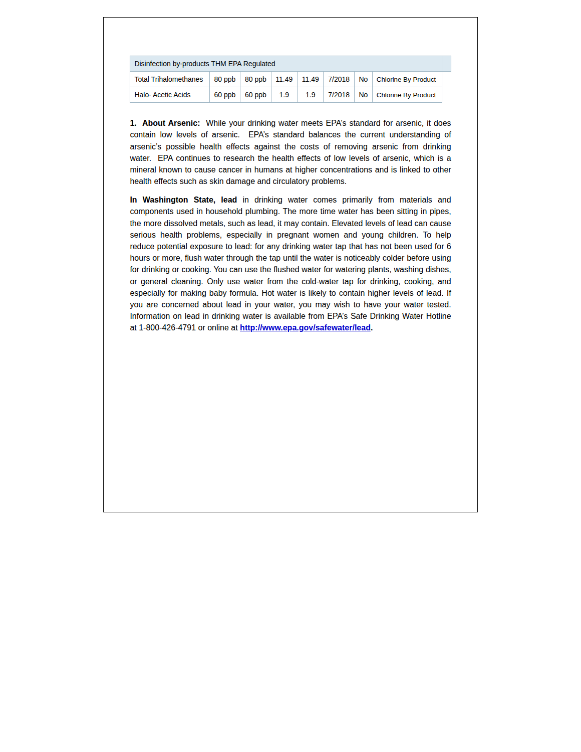| Disinfection by-products THM EPA Regulated | |
| Total Trihalomethanes | 80 ppb | 80 ppb | 11.49 | 11.49 | 7/2018 | No | Chlorine By Product |
| Halo- Acetic Acids | 60 ppb | 60 ppb | 1.9 | 1.9 | 7/2018 | No | Chlorine By Product |
1. About Arsenic: While your drinking water meets EPA’s standard for arsenic, it does contain low levels of arsenic. EPA’s standard balances the current understanding of arsenic’s possible health effects against the costs of removing arsenic from drinking water. EPA continues to research the health effects of low levels of arsenic, which is a mineral known to cause cancer in humans at higher concentrations and is linked to other health effects such as skin damage and circulatory problems.
In Washington State, lead in drinking water comes primarily from materials and components used in household plumbing. The more time water has been sitting in pipes, the more dissolved metals, such as lead, it may contain. Elevated levels of lead can cause serious health problems, especially in pregnant women and young children. To help reduce potential exposure to lead: for any drinking water tap that has not been used for 6 hours or more, flush water through the tap until the water is noticeably colder before using for drinking or cooking. You can use the flushed water for watering plants, washing dishes, or general cleaning. Only use water from the cold-water tap for drinking, cooking, and especially for making baby formula. Hot water is likely to contain higher levels of lead. If you are concerned about lead in your water, you may wish to have your water tested. Information on lead in drinking water is available from EPA’s Safe Drinking Water Hotline at 1-800-426-4791 or online at http://www.epa.gov/safewater/lead.